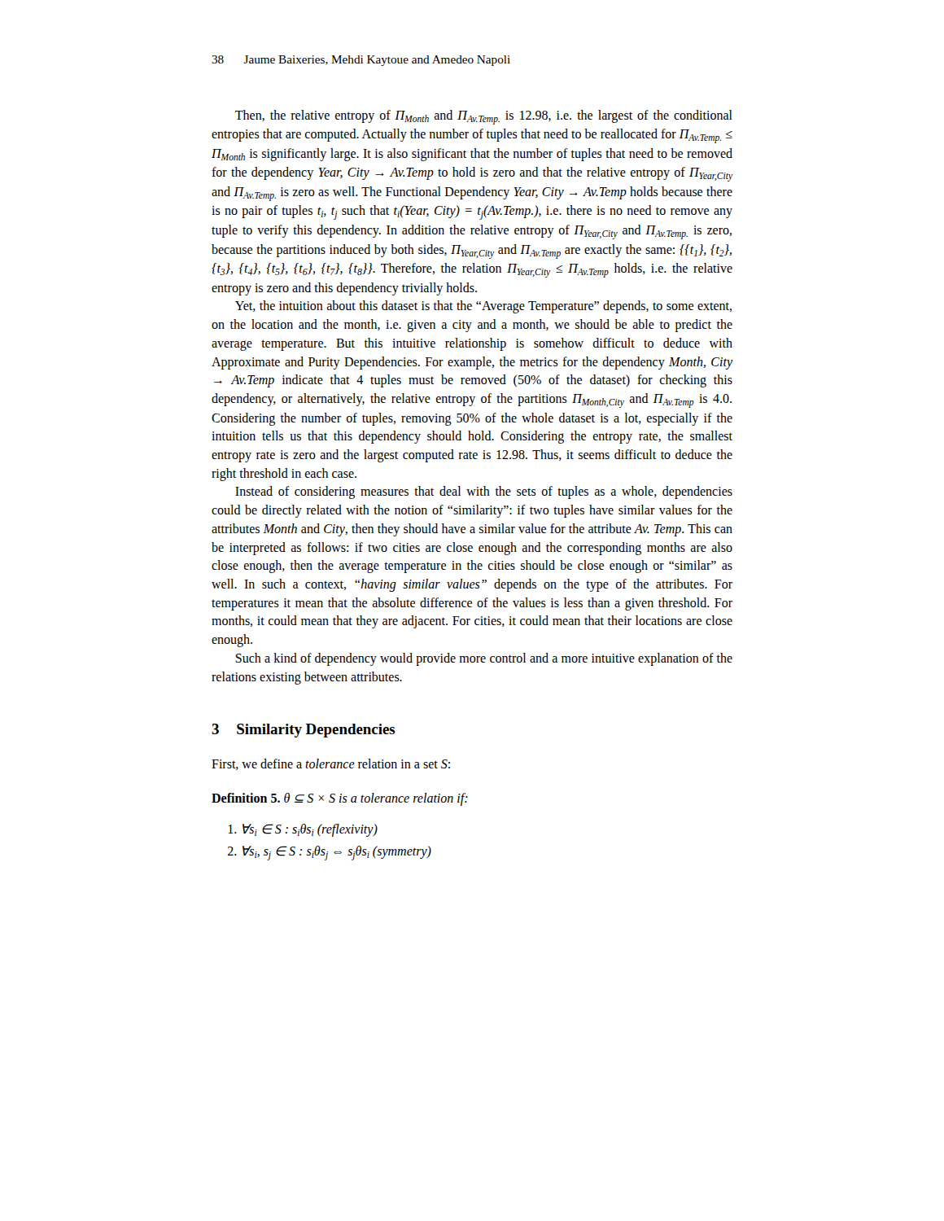38 Jaume Baixeries, Mehdi Kaytoue and Amedeo Napoli
Then, the relative entropy of ΠMonth and ΠAv.Temp. is 12.98, i.e. the largest of the conditional entropies that are computed. Actually the number of tuples that need to be reallocated for ΠAv.Temp. ≤ ΠMonth is significantly large. It is also significant that the number of tuples that need to be removed for the dependency Year, City → Av.Temp to hold is zero and that the relative entropy of ΠYear,City and ΠAv.Temp. is zero as well. The Functional Dependency Year, City → Av.Temp holds because there is no pair of tuples ti, tj such that ti(Year, City) = tj(Av.Temp.), i.e. there is no need to remove any tuple to verify this dependency. In addition the relative entropy of ΠYear,City and ΠAv.Temp. is zero, because the partitions induced by both sides, ΠYear,City and ΠAv.Temp are exactly the same: {{t1}, {t2}, {t3}, {t4}, {t5}, {t6}, {t7}, {t8}}. Therefore, the relation ΠYear,City ≤ ΠAv.Temp holds, i.e. the relative entropy is zero and this dependency trivially holds.
Yet, the intuition about this dataset is that the “Average Temperature” depends, to some extent, on the location and the month, i.e. given a city and a month, we should be able to predict the average temperature. But this intuitive relationship is somehow difficult to deduce with Approximate and Purity Dependencies. For example, the metrics for the dependency Month, City → Av.Temp indicate that 4 tuples must be removed (50% of the dataset) for checking this dependency, or alternatively, the relative entropy of the partitions ΠMonth,City and ΠAv.Temp is 4.0. Considering the number of tuples, removing 50% of the whole dataset is a lot, especially if the intuition tells us that this dependency should hold. Considering the entropy rate, the smallest entropy rate is zero and the largest computed rate is 12.98. Thus, it seems difficult to deduce the right threshold in each case.
Instead of considering measures that deal with the sets of tuples as a whole, dependencies could be directly related with the notion of “similarity”: if two tuples have similar values for the attributes Month and City, then they should have a similar value for the attribute Av. Temp. This can be interpreted as follows: if two cities are close enough and the corresponding months are also close enough, then the average temperature in the cities should be close enough or “similar” as well. In such a context, “having similar values” depends on the type of the attributes. For temperatures it mean that the absolute difference of the values is less than a given threshold. For months, it could mean that they are adjacent. For cities, it could mean that their locations are close enough.
Such a kind of dependency would provide more control and a more intuitive explanation of the relations existing between attributes.
3 Similarity Dependencies
First, we define a tolerance relation in a set S:
Definition 5. θ ⊆ S × S is a tolerance relation if:
∀si ∈ S : siθsi (reflexivity)
∀si, sj ∈ S : siθsj ⇔ sjθsi (symmetry)